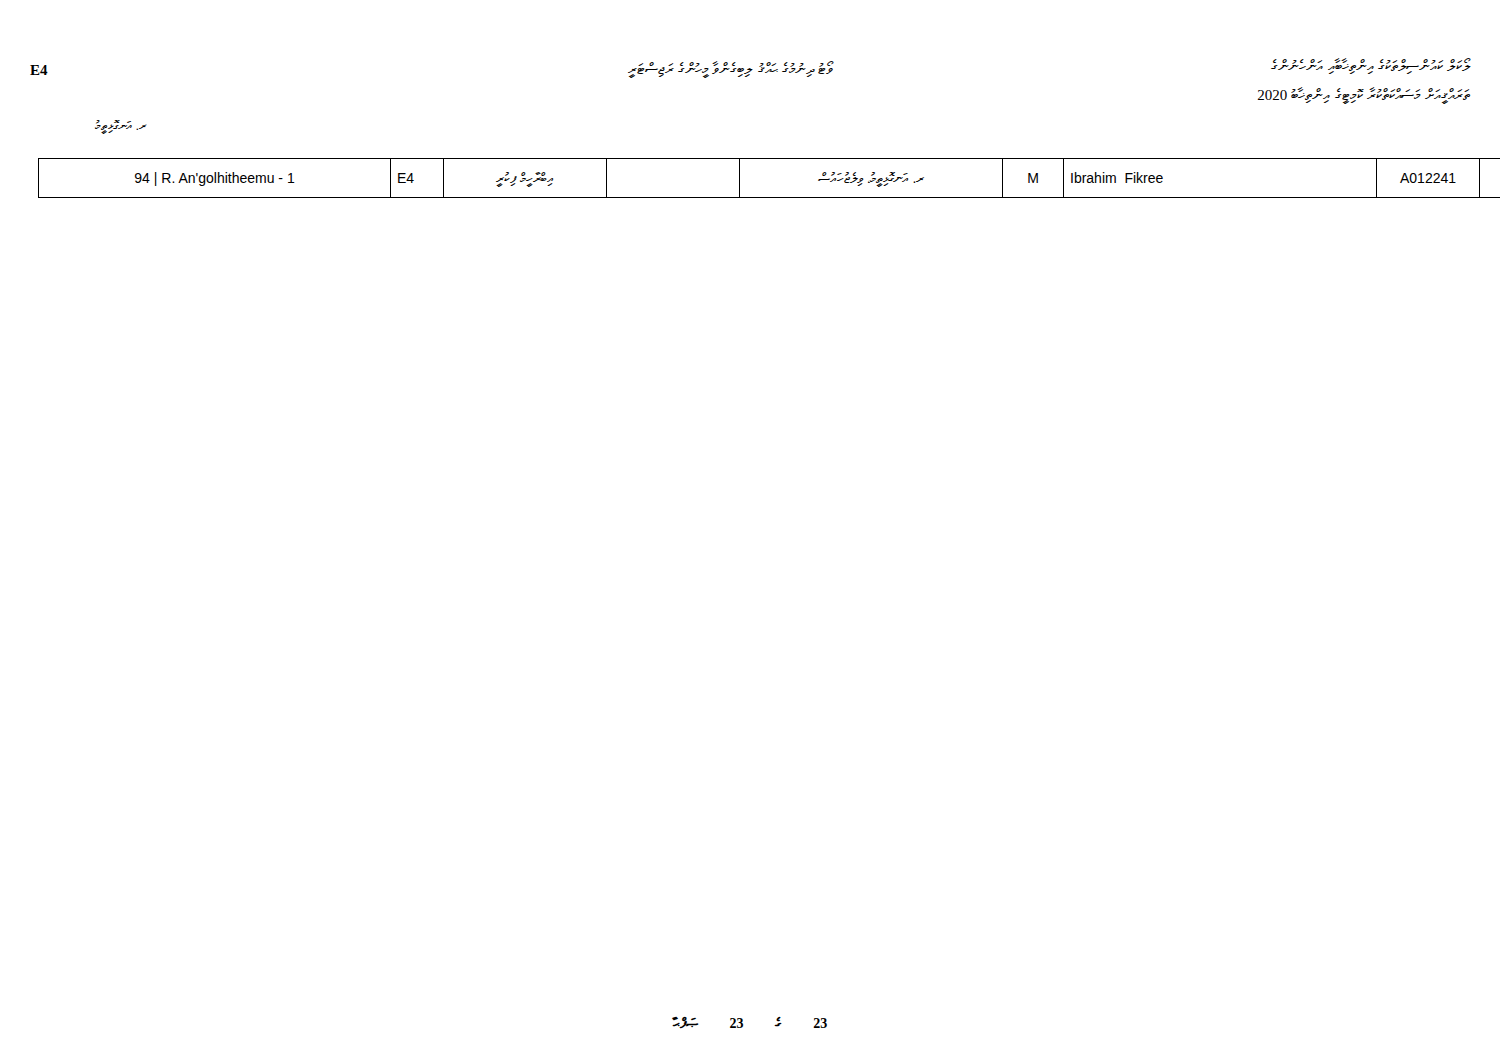E4
ވޯޓު ދިނުމުގެ ޙައްޤު ލިބިގެންވާ މީހުންގެ ރަޖިސްޓަރީ
ލޯކަލް ކައުންސިލްތަކުގެ އިންތިޚާބާއި އަންހެނުންގެ ތަރައްޤީއަށް މަސައްކަތްކުރާ ކޮމިޓީގެ އިންތިޚާބު 2020
ރ. އަނގޮޅިތީމު
| 374 | A012241 | Ibrahim Fikree | M | ރ. އަނގޮޅިތީމު، ވިލެޖުހައުސް | | އިބްރާހީމް ފިކުރީ | E4 | 94 / R. An'golhitheemu - 1 |
23 ގެ 23 ޞަފްޙާ